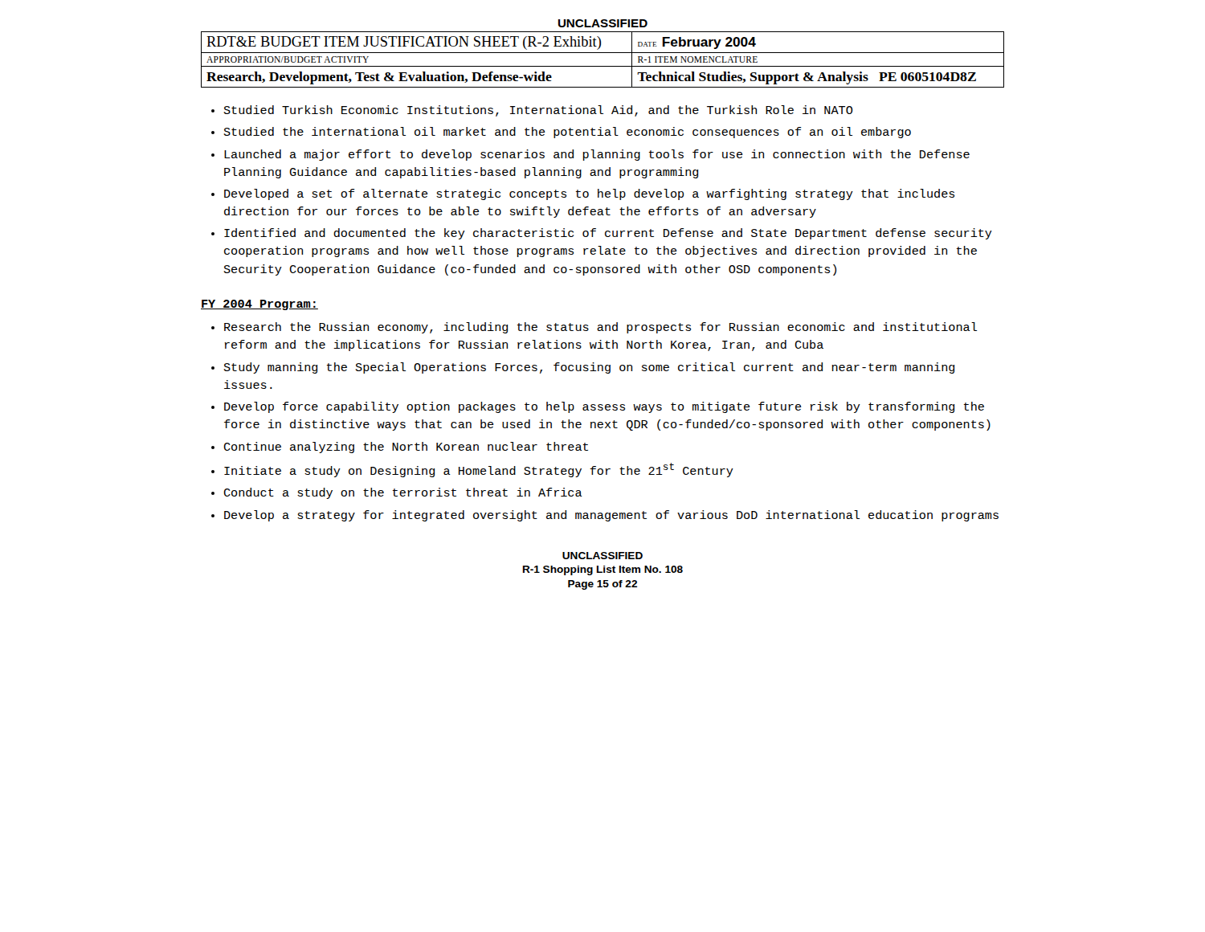UNCLASSIFIED
| RDT&E BUDGET ITEM JUSTIFICATION SHEET (R-2 Exhibit) | DATE February 2004 |
| APPROPRIATION/BUDGET ACTIVITY | R-1 ITEM NOMENCLATURE |
| Research, Development, Test & Evaluation, Defense-wide | Technical Studies, Support & Analysis PE 0605104D8Z |
Studied Turkish Economic Institutions, International Aid, and the Turkish Role in NATO
Studied the international oil market and the potential economic consequences of an oil embargo
Launched a major effort to develop scenarios and planning tools for use in connection with the Defense Planning Guidance and capabilities-based planning and programming
Developed a set of alternate strategic concepts to help develop a warfighting strategy that includes direction for our forces to be able to swiftly defeat the efforts of an adversary
Identified and documented the key characteristic of current Defense and State Department defense security cooperation programs and how well those programs relate to the objectives and direction provided in the Security Cooperation Guidance (co-funded and co-sponsored with other OSD components)
FY 2004 Program:
Research the Russian economy, including the status and prospects for Russian economic and institutional reform and the implications for Russian relations with North Korea, Iran, and Cuba
Study manning the Special Operations Forces, focusing on some critical current and near-term manning issues.
Develop force capability option packages to help assess ways to mitigate future risk by transforming the force in distinctive ways that can be used in the next QDR (co-funded/co-sponsored with other components)
Continue analyzing the North Korean nuclear threat
Initiate a study on Designing a Homeland Strategy for the 21st Century
Conduct a study on the terrorist threat in Africa
Develop a strategy for integrated oversight and management of various DoD international education programs
UNCLASSIFIED
R-1 Shopping List Item No. 108
Page 15 of 22